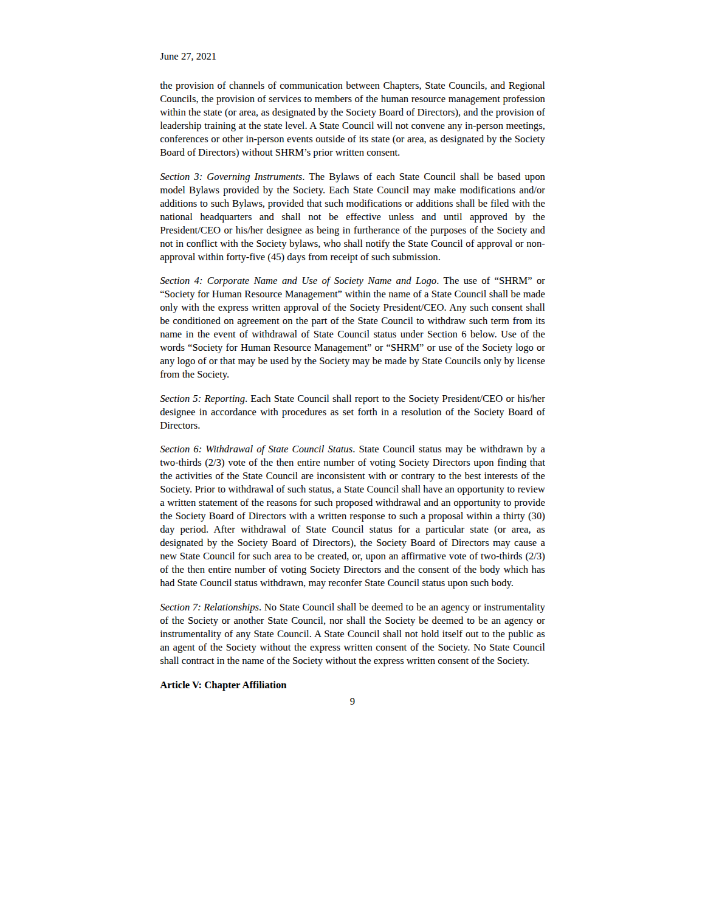June 27, 2021
the provision of channels of communication between Chapters, State Councils, and Regional Councils, the provision of services to members of the human resource management profession within the state (or area, as designated by the Society Board of Directors), and the provision of leadership training at the state level. A State Council will not convene any in-person meetings, conferences or other in-person events outside of its state (or area, as designated by the Society Board of Directors) without SHRM’s prior written consent.
Section 3: Governing Instruments. The Bylaws of each State Council shall be based upon model Bylaws provided by the Society. Each State Council may make modifications and/or additions to such Bylaws, provided that such modifications or additions shall be filed with the national headquarters and shall not be effective unless and until approved by the President/CEO or his/her designee as being in furtherance of the purposes of the Society and not in conflict with the Society bylaws, who shall notify the State Council of approval or non-approval within forty-five (45) days from receipt of such submission.
Section 4: Corporate Name and Use of Society Name and Logo. The use of “SHRM” or “Society for Human Resource Management” within the name of a State Council shall be made only with the express written approval of the Society President/CEO. Any such consent shall be conditioned on agreement on the part of the State Council to withdraw such term from its name in the event of withdrawal of State Council status under Section 6 below. Use of the words “Society for Human Resource Management” or “SHRM” or use of the Society logo or any logo of or that may be used by the Society may be made by State Councils only by license from the Society.
Section 5: Reporting. Each State Council shall report to the Society President/CEO or his/her designee in accordance with procedures as set forth in a resolution of the Society Board of Directors.
Section 6: Withdrawal of State Council Status. State Council status may be withdrawn by a two-thirds (2/3) vote of the then entire number of voting Society Directors upon finding that the activities of the State Council are inconsistent with or contrary to the best interests of the Society. Prior to withdrawal of such status, a State Council shall have an opportunity to review a written statement of the reasons for such proposed withdrawal and an opportunity to provide the Society Board of Directors with a written response to such a proposal within a thirty (30) day period. After withdrawal of State Council status for a particular state (or area, as designated by the Society Board of Directors), the Society Board of Directors may cause a new State Council for such area to be created, or, upon an affirmative vote of two-thirds (2/3) of the then entire number of voting Society Directors and the consent of the body which has had State Council status withdrawn, may reconfer State Council status upon such body.
Section 7: Relationships. No State Council shall be deemed to be an agency or instrumentality of the Society or another State Council, nor shall the Society be deemed to be an agency or instrumentality of any State Council. A State Council shall not hold itself out to the public as an agent of the Society without the express written consent of the Society. No State Council shall contract in the name of the Society without the express written consent of the Society.
Article V: Chapter Affiliation
9